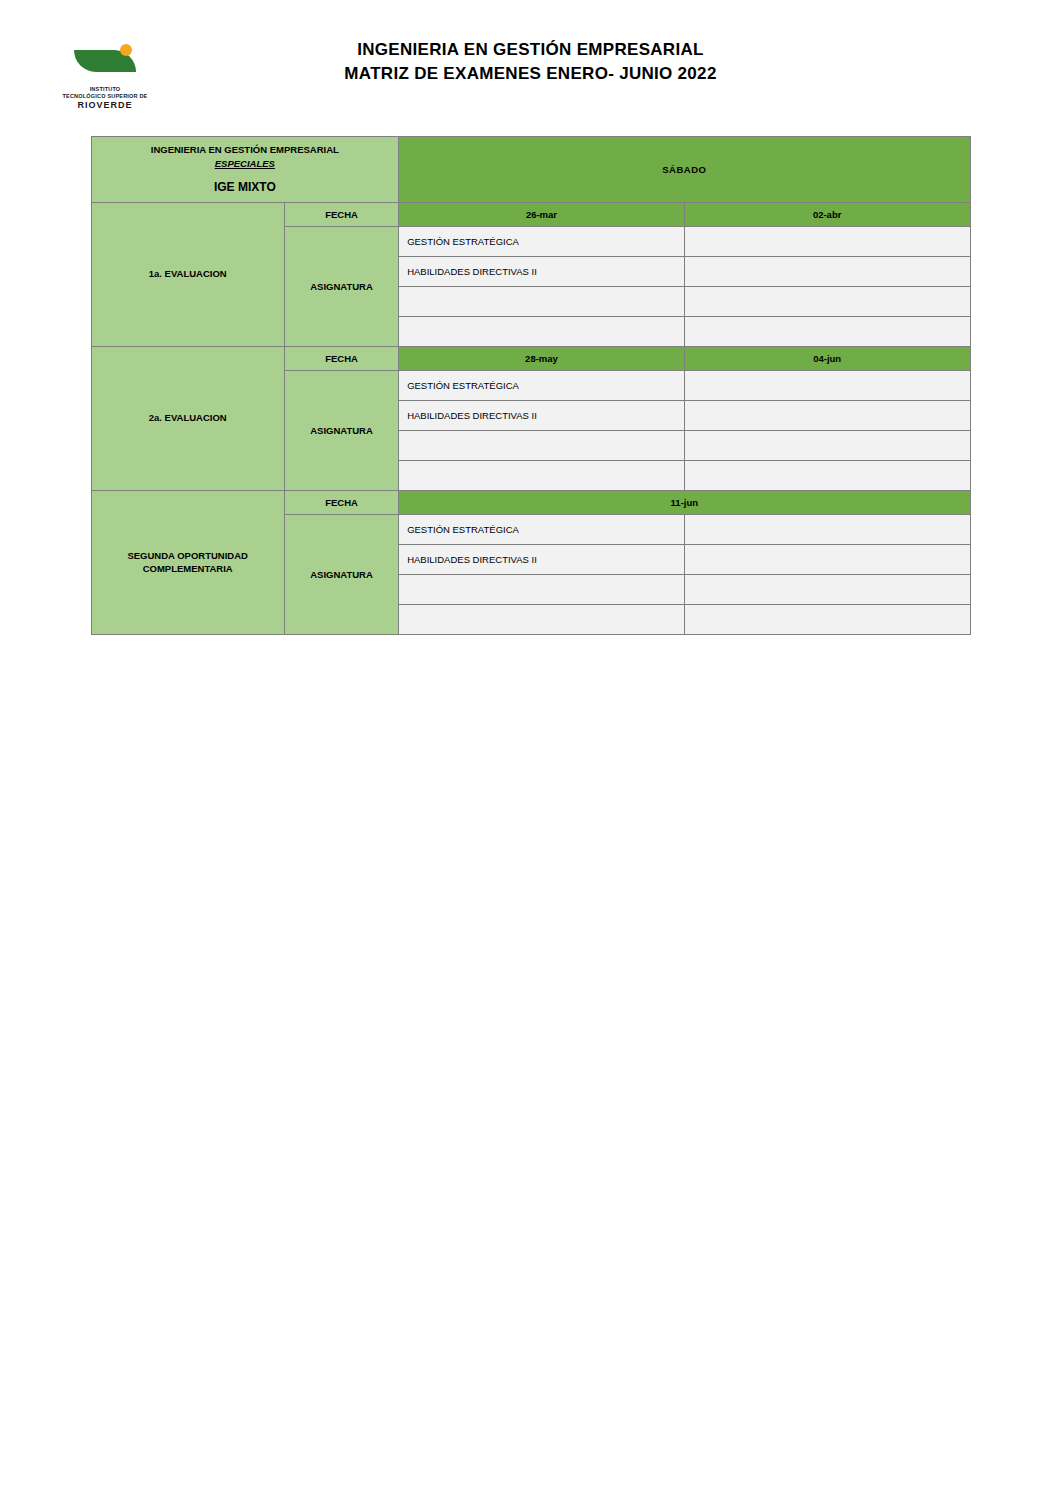INSTITUTO
TECNOLÓGICO SUPERIOR DE
RIOVERDE
INGENIERIA EN GESTIÓN EMPRESARIAL
MATRIZ DE EXAMENES ENERO- JUNIO 2022
| INGENIERIA EN GESTIÓN EMPRESARIAL ESPECIALES IGE MIXTO | SÁBADO |
| 1a. EVALUACION | FECHA | 26-mar | 02-abr |
| ASIGNATURA | GESTIÓN ESTRATÉGICA | |
| HABILIDADES DIRECTIVAS II | |
| 2a. EVALUACION | FECHA | 28-may | 04-jun |
| ASIGNATURA | GESTIÓN ESTRATÉGICA | |
| HABILIDADES DIRECTIVAS II | |
| SEGUNDA OPORTUNIDAD COMPLEMENTARIA | FECHA | 11-jun |
| ASIGNATURA | GESTIÓN ESTRATÉGICA | |
| HABILIDADES DIRECTIVAS II | |